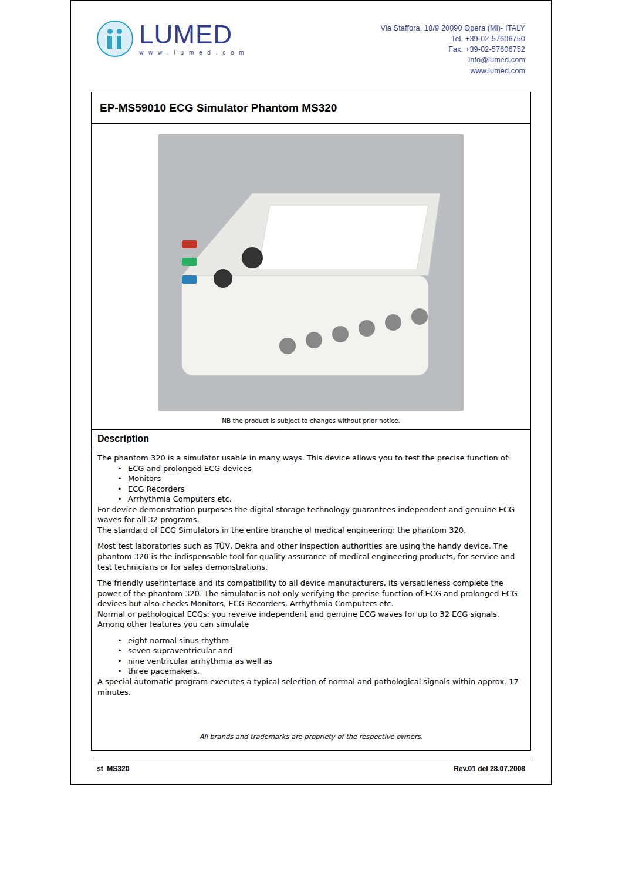LUMED
w w w . l u m e d . c o m
Via Staffora, 18/9 20090 Opera (Mi)- ITALY
Tel. +39-02-57606750
Fax. +39-02-57606752
info@lumed.com
www.lumed.com
EP-MS59010 ECG Simulator Phantom MS320
NB the product is subject to changes without prior notice.
Description
The phantom 320 is a simulator usable in many ways. This device allows you to test the precise function of:
ECG and prolonged ECG devices
Monitors
ECG Recorders
Arrhythmia Computers etc.
For device demonstration purposes the digital storage technology guarantees independent and genuine ECG waves for all 32 programs.
The standard of ECG Simulators in the entire branche of medical engineering: the phantom 320.
Most test laboratories such as TÜV, Dekra and other inspection authorities are using the handy device. The phantom 320 is the indispensable tool for quality assurance of medical engineering products, for service and test technicians or for sales demonstrations.
The friendly userinterface and its compatibility to all device manufacturers, its versatileness complete the power of the phantom 320. The simulator is not only verifying the precise function of ECG and prolonged ECG devices but also checks Monitors, ECG Recorders, Arrhythmia Computers etc.
Normal or pathological ECGs: you reveive independent and genuine ECG waves for up to 32 ECG signals.
Among other features you can simulate
eight normal sinus rhythm
seven supraventricular and
nine ventricular arrhythmia as well as
three pacemakers.
A special automatic program executes a typical selection of normal and pathological signals within approx. 17 minutes.
All brands and trademarks are propriety of the respective owners.
st_MS320
Rev.01 del 28.07.2008